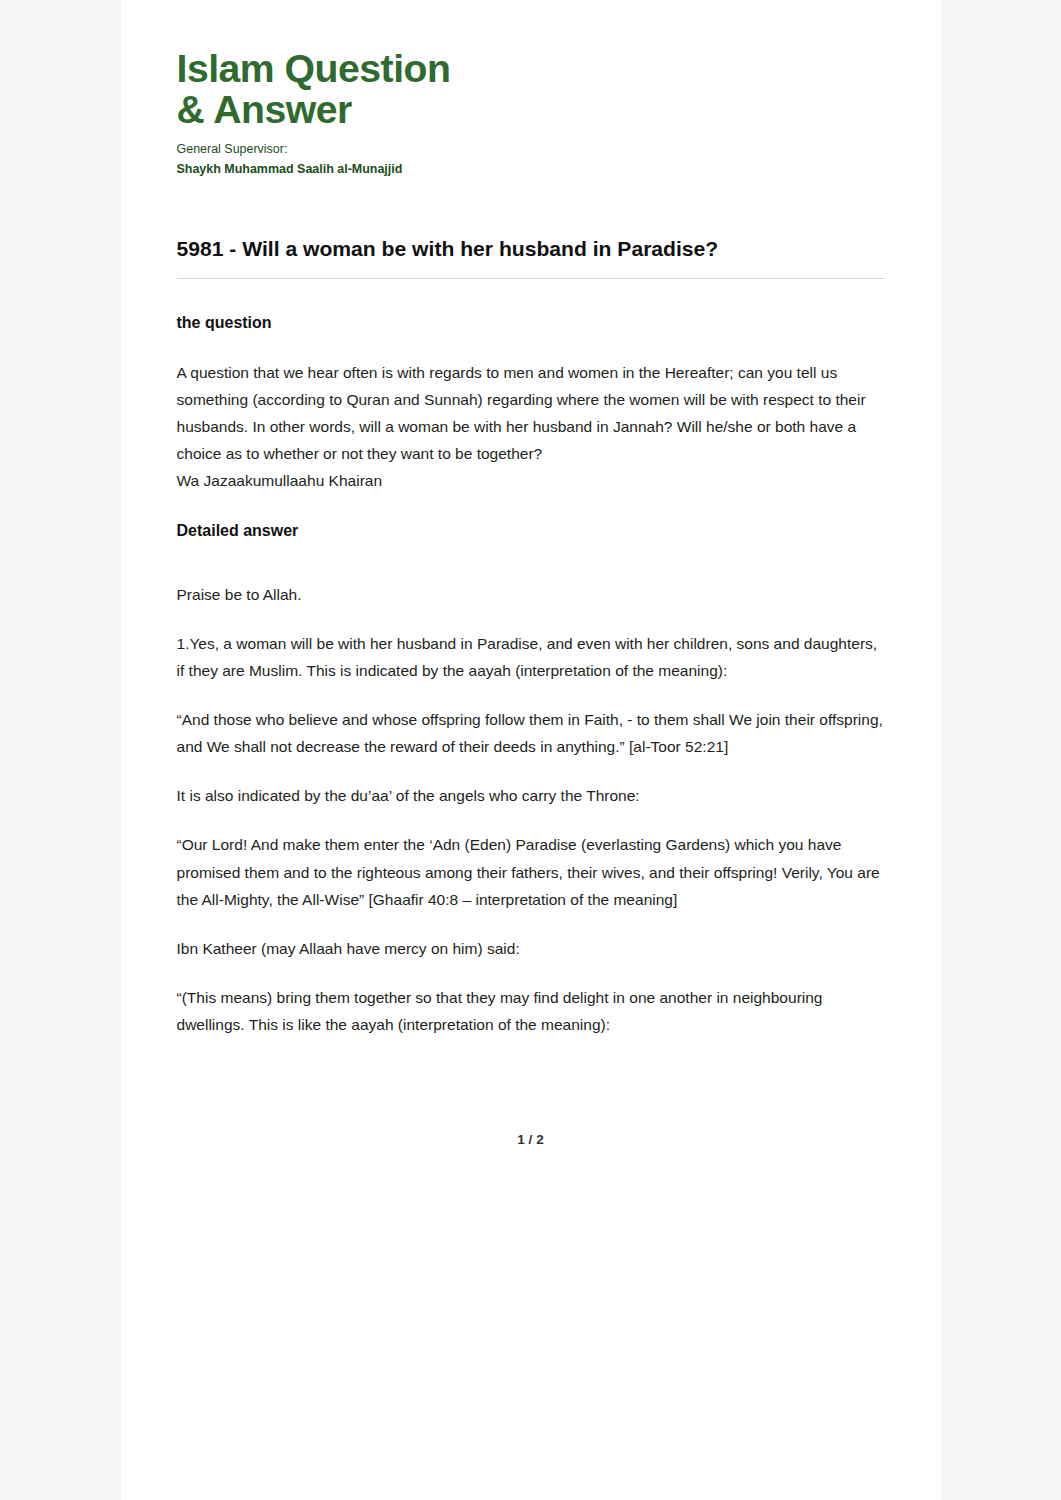Islam Question& Answer
General Supervisor: Shaykh Muhammad Saalih al-Munajjid
5981 - Will a woman be with her husband in Paradise?
the question
A question that we hear often is with regards to men and women in the Hereafter; can you tell us something (according to Quran and Sunnah) regarding where the women will be with respect to their husbands. In other words, will a woman be with her husband in Jannah? Will he/she or both have a choice as to whether or not they want to be together?
Wa Jazaakumullaahu Khairan
Detailed answer
Praise be to Allah.
1.Yes, a woman will be with her husband in Paradise, and even with her children, sons and daughters, if they are Muslim. This is indicated by the aayah (interpretation of the meaning):
“And those who believe and whose offspring follow them in Faith, - to them shall We join their offspring, and We shall not decrease the reward of their deeds in anything.” [al-Toor 52:21]
It is also indicated by the du’aa’ of the angels who carry the Throne:
“Our Lord! And make them enter the ‘Adn (Eden) Paradise (everlasting Gardens) which you have promised them and to the righteous among their fathers, their wives, and their offspring! Verily, You are the All-Mighty, the All-Wise” [Ghaafir 40:8 – interpretation of the meaning]
Ibn Katheer (may Allaah have mercy on him) said:
“(This means) bring them together so that they may find delight in one another in neighbouring dwellings. This is like the aayah (interpretation of the meaning):
1 / 2